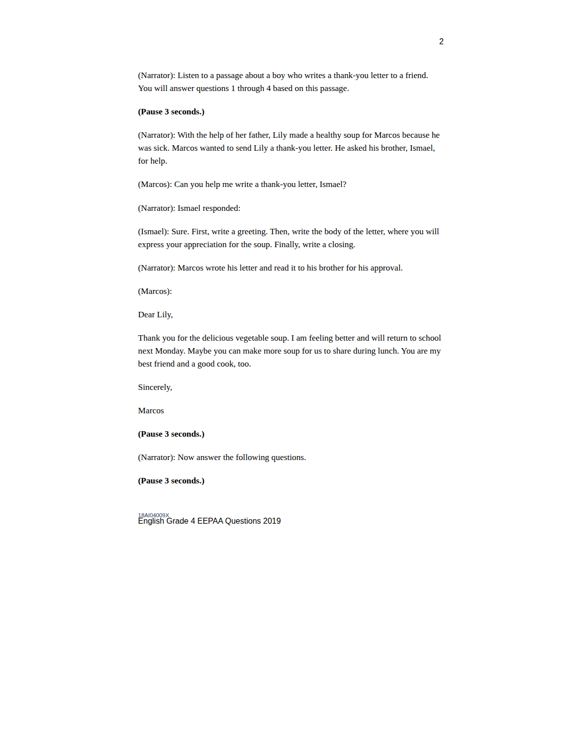2
(Narrator): Listen to a passage about a boy who writes a thank-you letter to a friend. You will answer questions 1 through 4 based on this passage.
(Pause 3 seconds.)
(Narrator): With the help of her father, Lily made a healthy soup for Marcos because he was sick. Marcos wanted to send Lily a thank-you letter. He asked his brother, Ismael, for help.
(Marcos): Can you help me write a thank-you letter, Ismael?
(Narrator): Ismael responded:
(Ismael): Sure. First, write a greeting. Then, write the body of the letter, where you will express your appreciation for the soup. Finally, write a closing.
(Narrator): Marcos wrote his letter and read it to his brother for his approval.
(Marcos):
Dear Lily,
Thank you for the delicious vegetable soup. I am feeling better and will return to school next Monday. Maybe you can make more soup for us to share during lunch. You are my best friend and a good cook, too.
Sincerely,
Marcos
(Pause 3 seconds.)
(Narrator): Now answer the following questions.
(Pause 3 seconds.)
18AI04009X
English Grade 4 EEPAA Questions 2019